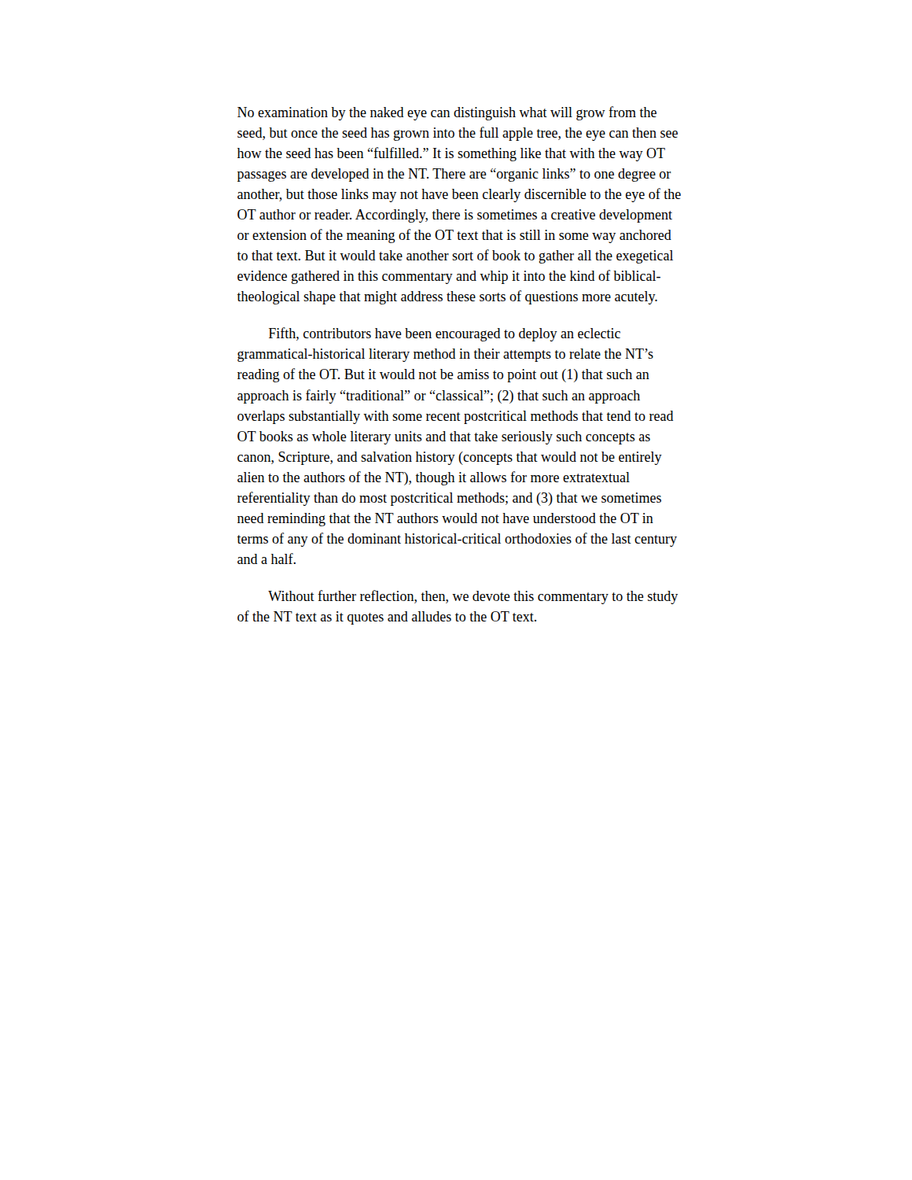No examination by the naked eye can distinguish what will grow from the seed, but once the seed has grown into the full apple tree, the eye can then see how the seed has been “fulfilled.” It is something like that with the way OT passages are developed in the NT. There are “organic links” to one degree or another, but those links may not have been clearly discernible to the eye of the OT author or reader. Accordingly, there is sometimes a creative development or extension of the meaning of the OT text that is still in some way anchored to that text. But it would take another sort of book to gather all the exegetical evidence gathered in this commentary and whip it into the kind of biblical-theological shape that might address these sorts of questions more acutely.
Fifth, contributors have been encouraged to deploy an eclectic grammatical-historical literary method in their attempts to relate the NT’s reading of the OT. But it would not be amiss to point out (1) that such an approach is fairly “traditional” or “classical”; (2) that such an approach overlaps substantially with some recent postcritical methods that tend to read OT books as whole literary units and that take seriously such concepts as canon, Scripture, and salvation history (concepts that would not be entirely alien to the authors of the NT), though it allows for more extratextual referentiality than do most postcritical methods; and (3) that we sometimes need reminding that the NT authors would not have understood the OT in terms of any of the dominant historical-critical orthodoxies of the last century and a half.
Without further reflection, then, we devote this commentary to the study of the NT text as it quotes and alludes to the OT text.